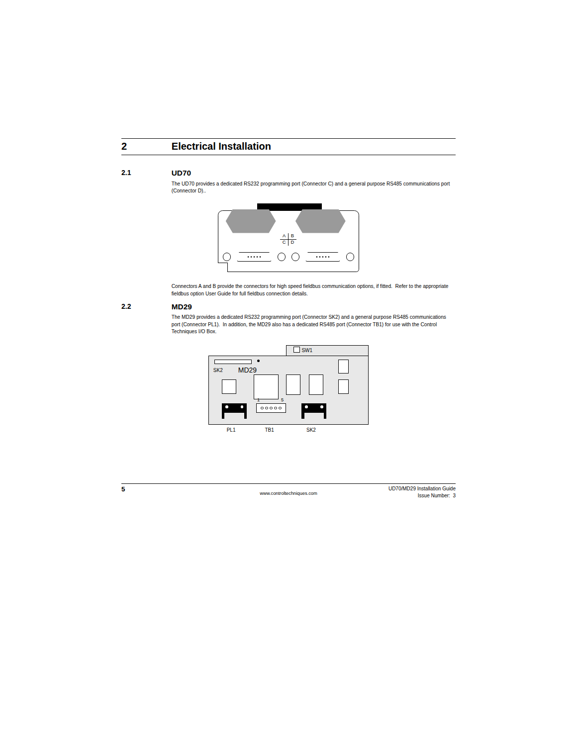2
Electrical Installation
2.1
UD70
The UD70 provides a dedicated RS232 programming port (Connector C) and a general purpose RS485 communications port (Connector D)..
| A | B |
| C | D |
Connectors A and B provide the connectors for high speed fieldbus communication options, if fitted. Refer to the appropriate fieldbus option User Guide for full fieldbus connection details.
2.2
MD29
The MD29 provides a dedicated RS232 programming port (Connector SK2) and a general purpose RS485 communications port (Connector PL1). In addition, the MD29 also has a dedicated RS485 port (Connector TB1) for use with the Control Techniques I/O Box.
SW1
SK2
MD29
1
5
PL1
TB1
SK2
5
www.controltechniques.com
UD70/MD29 Installation Guide
Issue Number: 3